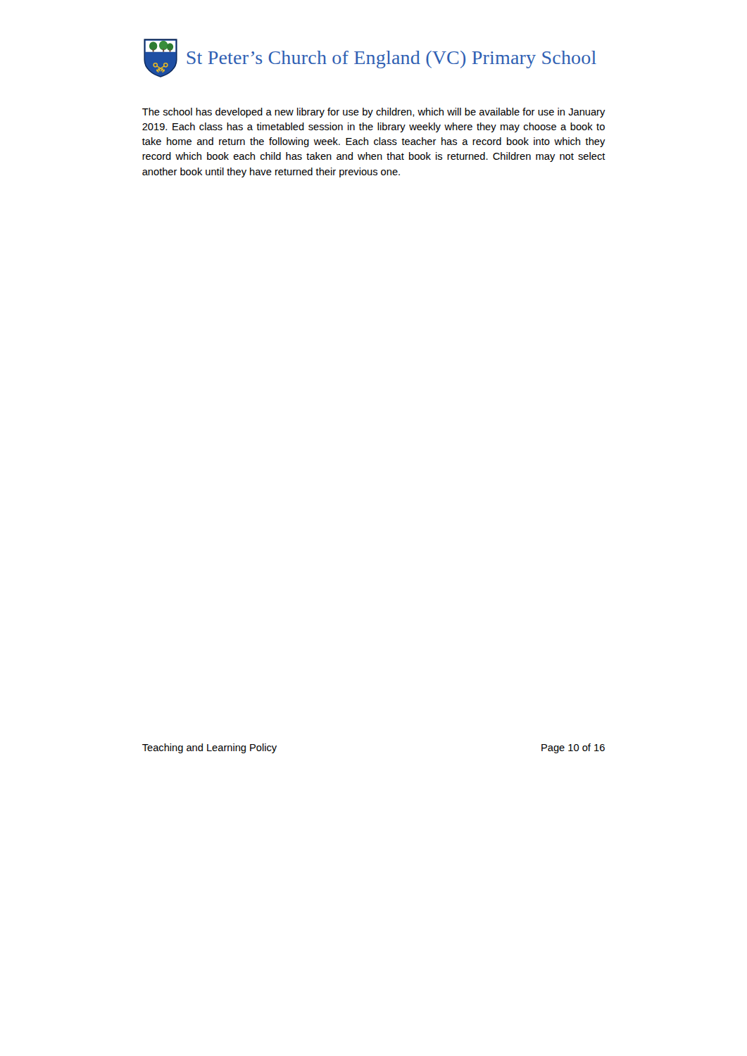St Peter’s Church of England (VC) Primary School
The school has developed a new library for use by children, which will be available for use in January 2019. Each class has a timetabled session in the library weekly where they may choose a book to take home and return the following week. Each class teacher has a record book into which they record which book each child has taken and when that book is returned. Children may not select another book until they have returned their previous one.
Teaching and Learning Policy
Page 10 of 16